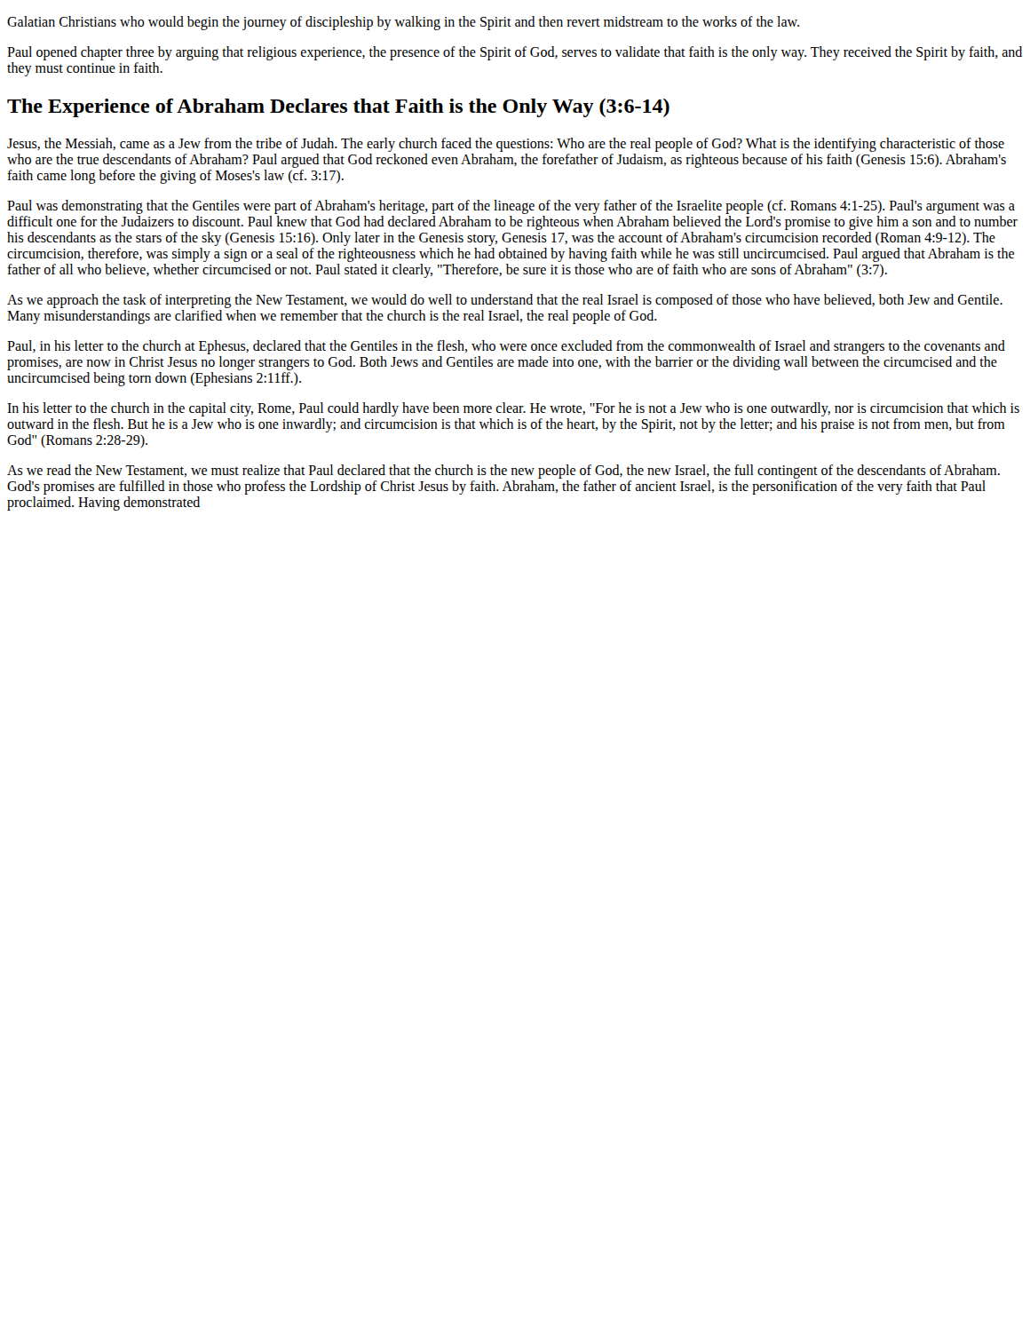Galatian Christians who would begin the journey of discipleship by walking in the Spirit and then revert midstream to the works of the law.
Paul opened chapter three by arguing that religious experience, the presence of the Spirit of God, serves to validate that faith is the only way. They received the Spirit by faith, and they must continue in faith.
The Experience of Abraham Declares that Faith is the Only Way (3:6-14)
Jesus, the Messiah, came as a Jew from the tribe of Judah. The early church faced the questions: Who are the real people of God? What is the identifying characteristic of those who are the true descendants of Abraham? Paul argued that God reckoned even Abraham, the forefather of Judaism, as righteous because of his faith (Genesis 15:6). Abraham's faith came long before the giving of Moses's law (cf. 3:17).
Paul was demonstrating that the Gentiles were part of Abraham's heritage, part of the lineage of the very father of the Israelite people (cf. Romans 4:1-25). Paul's argument was a difficult one for the Judaizers to discount. Paul knew that God had declared Abraham to be righteous when Abraham believed the Lord's promise to give him a son and to number his descendants as the stars of the sky (Genesis 15:16). Only later in the Genesis story, Genesis 17, was the account of Abraham's circumcision recorded (Roman 4:9-12). The circumcision, therefore, was simply a sign or a seal of the righteousness which he had obtained by having faith while he was still uncircumcised. Paul argued that Abraham is the father of all who believe, whether circumcised or not. Paul stated it clearly, "Therefore, be sure it is those who are of faith who are sons of Abraham" (3:7).
As we approach the task of interpreting the New Testament, we would do well to understand that the real Israel is composed of those who have believed, both Jew and Gentile. Many misunderstandings are clarified when we remember that the church is the real Israel, the real people of God.
Paul, in his letter to the church at Ephesus, declared that the Gentiles in the flesh, who were once excluded from the commonwealth of Israel and strangers to the covenants and promises, are now in Christ Jesus no longer strangers to God. Both Jews and Gentiles are made into one, with the barrier or the dividing wall between the circumcised and the uncircumcised being torn down (Ephesians 2:11ff.).
In his letter to the church in the capital city, Rome, Paul could hardly have been more clear. He wrote, "For he is not a Jew who is one outwardly, nor is circumcision that which is outward in the flesh. But he is a Jew who is one inwardly; and circumcision is that which is of the heart, by the Spirit, not by the letter; and his praise is not from men, but from God" (Romans 2:28-29).
As we read the New Testament, we must realize that Paul declared that the church is the new people of God, the new Israel, the full contingent of the descendants of Abraham. God's promises are fulfilled in those who profess the Lordship of Christ Jesus by faith. Abraham, the father of ancient Israel, is the personification of the very faith that Paul proclaimed. Having demonstrated